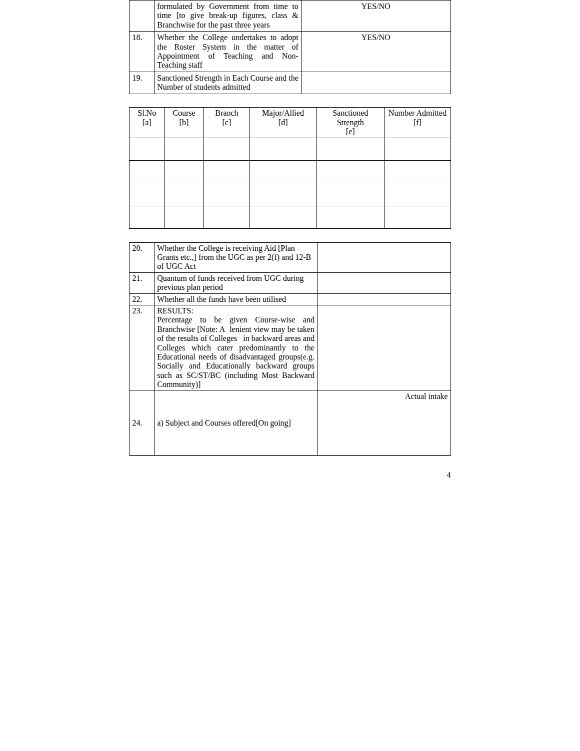| | formulated by Government from time to time [to give break-up figures, class & Branchwise for the past three years | YES/NO |
| 18. | Whether the College undertakes to adopt the Roster System in the matter of Appointment of Teaching and Non-Teaching staff | YES/NO |
| 19. | Sanctioned Strength in Each Course and the Number of students admitted | |
| Sl.No [a] | Course [b] | Branch [c] | Major/Allied [d] | Sanctioned Strength [e] | Number Admitted [f] |
| --- | --- | --- | --- | --- | --- |
| 20. | Whether the College is receiving Aid [Plan Grants etc.,] from the UGC as per 2(f) and 12-B of UGC Act | |
| 21. | Quantum of funds received from UGC during previous plan period | |
| 22. | Whether all the funds have been utilised | |
| 23. | RESULTS: Percentage to be given Course-wise and Branchwise [Note: A lenient view may be taken of the results of Colleges in backward areas and Colleges which cater predominantly to the Educational needs of disadvantaged groups(e.g. Socially and Educationally backward groups such as SC/ST/BC (including Most Backward Community)] | |
| 24. | a) Subject and Courses offered[On going] | Actual intake |
4